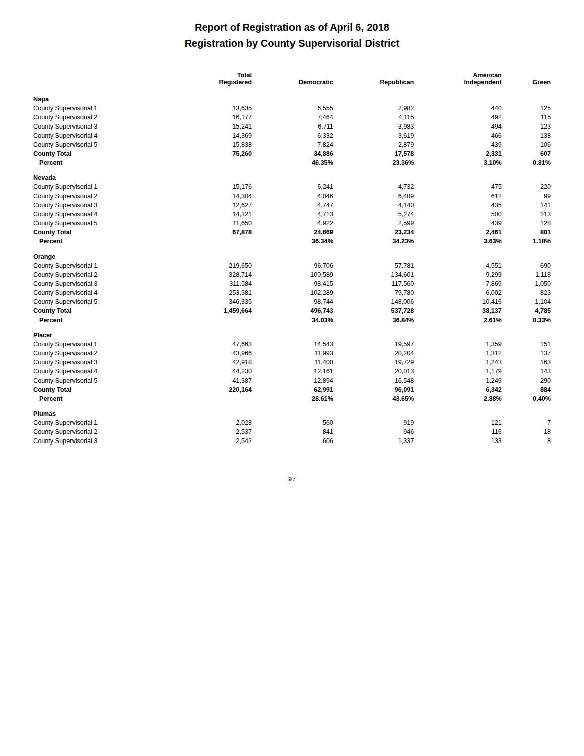Report of Registration as of April 6, 2018
Registration by County Supervisorial District
| | Total Registered | Democratic | Republican | American Independent | Green |
| --- | --- | --- | --- | --- | --- |
| Napa |
| County Supervisorial 1 | 13,635 | 6,555 | 2,982 | 440 | 125 |
| County Supervisorial 2 | 16,177 | 7,464 | 4,115 | 492 | 115 |
| County Supervisorial 3 | 15,241 | 6,711 | 3,983 | 494 | 123 |
| County Supervisorial 4 | 14,369 | 6,332 | 3,619 | 466 | 138 |
| County Supervisorial 5 | 15,838 | 7,824 | 2,879 | 439 | 106 |
| County Total | 75,260 | 34,886 | 17,578 | 2,331 | 607 |
| Percent | | 46.35% | 23.36% | 3.10% | 0.81% |
| Nevada |
| County Supervisorial 1 | 15,176 | 6,241 | 4,732 | 475 | 220 |
| County Supervisorial 2 | 14,304 | 4,046 | 6,489 | 612 | 99 |
| County Supervisorial 3 | 12,627 | 4,747 | 4,140 | 435 | 141 |
| County Supervisorial 4 | 14,121 | 4,713 | 5,274 | 500 | 213 |
| County Supervisorial 5 | 11,650 | 4,922 | 2,599 | 439 | 128 |
| County Total | 67,878 | 24,669 | 23,234 | 2,461 | 801 |
| Percent | | 36.34% | 34.23% | 3.63% | 1.18% |
| Orange |
| County Supervisorial 1 | 219,650 | 96,706 | 57,781 | 4,551 | 690 |
| County Supervisorial 2 | 328,714 | 100,589 | 134,601 | 9,299 | 1,118 |
| County Supervisorial 3 | 311,584 | 98,415 | 117,560 | 7,869 | 1,050 |
| County Supervisorial 4 | 253,381 | 102,289 | 79,780 | 6,002 | 823 |
| County Supervisorial 5 | 346,335 | 98,744 | 148,006 | 10,416 | 1,104 |
| County Total | 1,459,664 | 496,743 | 537,728 | 38,137 | 4,785 |
| Percent | | 34.03% | 36.84% | 2.61% | 0.33% |
| Placer |
| County Supervisorial 1 | 47,663 | 14,543 | 19,597 | 1,359 | 151 |
| County Supervisorial 2 | 43,966 | 11,993 | 20,204 | 1,312 | 137 |
| County Supervisorial 3 | 42,918 | 11,400 | 19,729 | 1,243 | 163 |
| County Supervisorial 4 | 44,230 | 12,161 | 20,013 | 1,179 | 143 |
| County Supervisorial 5 | 41,387 | 12,894 | 16,548 | 1,249 | 290 |
| County Total | 220,164 | 62,991 | 96,091 | 6,342 | 884 |
| Percent | | 28.61% | 43.65% | 2.88% | 0.40% |
| Plumas |
| County Supervisorial 1 | 2,028 | 560 | 919 | 121 | 7 |
| County Supervisorial 2 | 2,537 | 841 | 946 | 116 | 18 |
| County Supervisorial 3 | 2,542 | 606 | 1,337 | 133 | 8 |
97